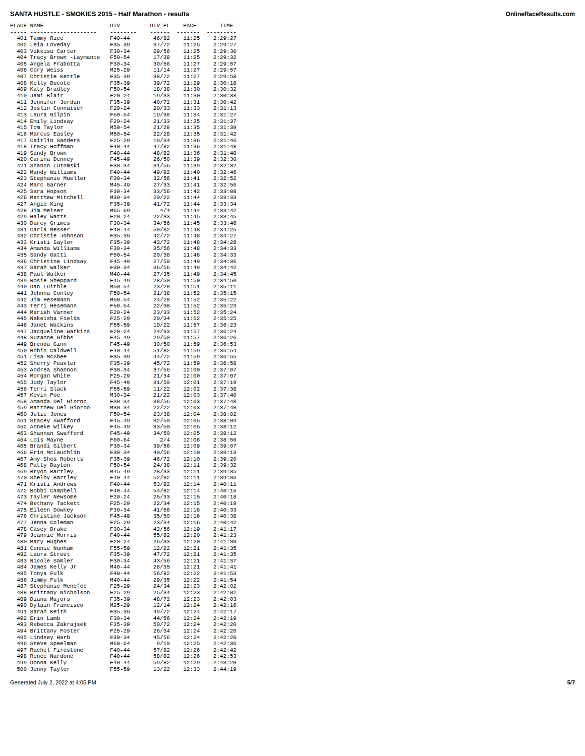SANTA HUSTLE - SMOKIES 2015 - Half Marathon - results
OnlineRaceResults.com
PLACE NAME                    DIV         DIV PL    PACE       TIME
----- --------------------    --------    ------  -------  ---------
  401 Tammy Rice              F40-44       46/82    11:25    2:29:27
  402 Leia Loveday            F35-39       37/72    11:25    2:29:27
  403 Vikkisu Carter          F30-34       29/56    11:25    2:29:30
  404 Tracy Brown -Laymance   F50-54       17/38    11:25    2:29:32
  405 Angela Frabotta         F30-34       30/56    11:27    2:29:57
  406 Cory Weiss              M25-29       11/14    11:27    2:29:57
  407 Christie Kettle         F35-39       38/72    11:27    2:29:58
  408 Kelly Ducote            F35-39       39/72    11:29    2:30:18
  409 Katy Bradley            F50-54       18/38    11:30    2:30:32
  410 Jami Blair              F20-24       19/33    11:30    2:30:38
  411 Jennifer Jordan         F35-39       40/72    11:31    2:30:42
  412 Joslin Connatser        F20-24       20/33    11:33    2:31:13
  413 Laura Gilpin            F50-54       19/38    11:34    2:31:27
  414 Emily Lindsay           F20-24       21/33    11:35    2:31:37
  415 Tom Taylor              M50-54       21/28    11:35    2:31:39
  416 Marcus Easley           M50-54       22/28    11:35    2:31:42
  417 Caitlin Sanders         F25-29       19/34    11:36    2:31:46
  418 Tracy Hoffman           F40-44       47/82    11:36    2:31:48
  419 Sandy Brown             F40-44       48/82    11:36    2:31:48
  420 Carina Denney           F45-49       26/50    11:39    2:32:30
  421 Shanon Lutomski         F30-34       31/56    11:39    2:32:32
  422 Mandy Williams          F40-44       49/82    11:40    2:32:46
  423 Stephanie Mueller       F30-34       32/56    11:41    2:32:52
  424 Marc Garner             M45-49       27/33    11:41    2:32:56
  425 Sara Hopson             F30-34       33/56    11:42    2:33:08
  426 Matthew Mitchell        M30-34       20/22    11:44    2:33:33
  427 Angie King              F35-39       41/72    11:44    2:33:34
  428 Jim Meiser              M65-69         4/4    11:44    2:33:42
  429 Haley Watts             F20-24       22/33    11:45    2:33:45
  430 Darcy Grimes            F30-34       34/56    11:45    2:33:46
  431 Carla Messer            F40-44       50/82    11:48    2:34:25
  432 Christie Johnson        F35-39       42/72    11:48    2:34:27
  433 Kristi Saylor           F35-39       43/72    11:48    2:34:28
  434 Amanda Williams         F30-34       35/56    11:48    2:34:33
  435 Sandy Gatti             F50-54       20/38    11:48    2:34:33
  436 Christine Lindsay       F45-49       27/50    11:49    2:34:36
  437 Sarah Walker            F30-34       36/56    11:49    2:34:42
  438 Paul Walker             M40-44       27/35    11:49    2:34:45
  439 Rosie Sheppard          F45-49       28/50    11:50    2:34:50
  440 Dan Luithle             M50-54       23/28    11:51    2:35:11
  441 Johnna Conley           F50-54       21/38    11:52    2:35:15
  442 Jim Hesemann            M50-54       24/28    11:52    2:35:22
  443 Terri Hesemann          F50-54       22/38    11:52    2:35:23
  444 Mariah Varner           F20-24       23/33    11:52    2:35:24
  445 Nakeisha Fields         F25-29       20/34    11:52    2:35:25
  446 Janet Watkins           F55-59       10/22    11:57    2:36:23
  447 Jacqueline Watkins      F20-24       24/33    11:57    2:36:24
  448 Suzanne Gibbs           F45-49       29/50    11:57    2:36:26
  449 Brenda Ginn             F45-49       30/50    11:59    2:36:53
  450 Robin Caldwell          F40-44       51/82    11:59    2:36:54
  451 Lisa McAbee             F35-39       44/72    11:59    2:36:55
  452 Sherry Peavler          F35-39       45/72    11:59    2:36:58
  453 Andrea Shannon          F30-34       37/56    12:00    2:37:07
  454 Morgan White            F25-29       21/34    12:00    2:37:07
  455 Judy Taylor             F45-49       31/50    12:01    2:37:19
  456 Terri Slack             F55-59       11/22    12:02    2:37:38
  457 Kevin Poe               M30-34       21/22    12:03    2:37:40
  458 Amanda Del Giorno       F30-34       38/56    12:03    2:37:48
  459 Matthew Del Giorno      M30-34       22/22    12:03    2:37:48
  460 Julie Jones             F50-54       23/38    12:04    2:38:02
  461 Stacey Swafford         F45-49       32/50    12:05    2:38:09
  462 Anneke Wilkey           F45-49       33/50    12:05    2:38:12
  463 Shannan Swafford        F45-49       34/50    12:05    2:38:12
  464 Lois Mayne              F60-64         2/4    12:08    2:38:50
  465 Brandi Gilbert          F30-34       39/56    12:09    2:39:07
  466 Erin McLauchlin         F30-34       40/56    12:10    2:39:13
  467 Amy Shea Roberts        F35-39       46/72    12:10    2:39:20
  468 Patty Dayton            F50-54       24/38    12:11    2:39:32
  469 Bryon Bartley           M45-49       28/33    12:11    2:39:35
  470 Shelby Bartley          F40-44       52/82    12:11    2:39:36
  471 Kristi Andrews          F40-44       53/82    12:14    2:40:11
  472 Bobbi Campbell          F40-44       54/82    12:14    2:40:16
  473 Tayler Newsome          F20-24       25/33    12:15    2:40:18
  474 Bethany Tackett         F25-29       22/34    12:15    2:40:19
  475 Eileen Downey           F30-34       41/56    12:16    2:40:33
  476 Christine Jackson       F45-49       35/50    12:16    2:40:38
  477 Jenna Coleman           F25-29       23/34    12:16    2:40:42
  478 Casey Drake             F30-34       42/56    12:19    2:41:17
  479 Jeannie Morris          F40-44       55/82    12:20    2:41:23
  480 Mary Hughes             F20-24       26/33    12:20    2:41:30
  481 Connie Nunham           F55-59       12/22    12:21    2:41:35
  482 Laura Street            F35-39       47/72    12:21    2:41:35
  483 Nicole Samler           F30-34       43/56    12:21    2:41:37
  484 James Kelly Jr          M40-44       28/35    12:21    2:41:41
  485 Tonya Fulk              F40-44       56/82    12:22    2:41:53
  486 Jimmy Fulk              M40-44       29/35    12:22    2:41:54
  487 Stephanie Menefee       F25-29       24/34    12:23    2:42:02
  488 Brittany Nicholson      F25-29       25/34    12:23    2:42:02
  489 Diana Majors            F35-39       48/72    12:23    2:42:03
  490 Dylain Francisco        M25-29       12/14    12:24    2:42:16
  491 Sarah Keith             F35-39       49/72    12:24    2:42:17
  492 Erin Lamb               F30-34       44/56    12:24    2:42:19
  493 Rebecca Zakrajsek       F35-39       50/72    12:24    2:42:20
  494 Brittany Foster         F25-29       26/34    12:24    2:42:20
  495 Lindsey Harb            F30-34       45/56    12:24    2:42:20
  496 Steve Speelman          M60-64        9/10    12:25    2:42:36
  497 Rachel Firestone        F40-44       57/82    12:26    2:42:42
  498 Renee Nardone           F40-44       58/82    12:26    2:42:53
  499 Donna Kelly             F40-44       59/82    12:29    2:43:20
  500 Jenny Taylor            F55-59       13/22    12:33    2:44:19
Generated July 2, 2022 at 4:05 PM
5/7